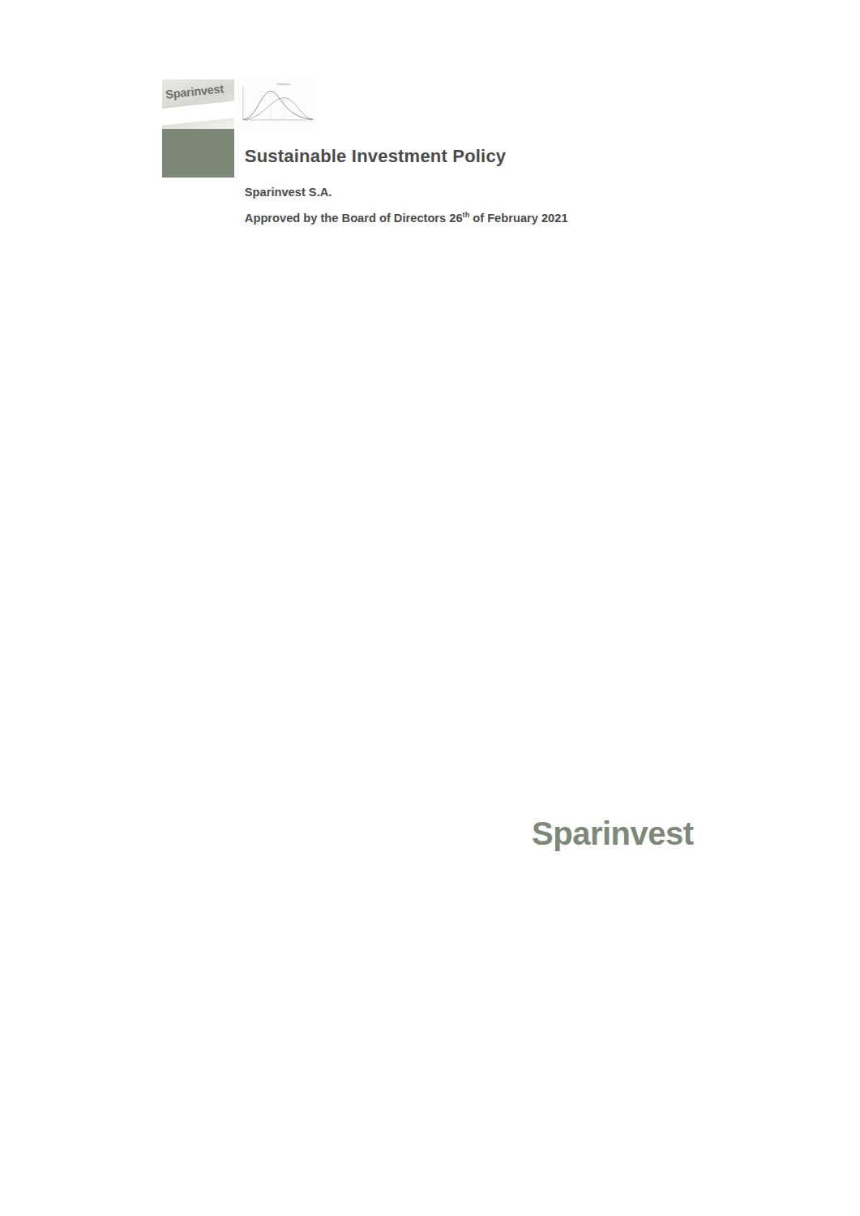Distribution
Sustainable Investment Policy
Sparinvest S.A.
Approved by the Board of Directors 26th of February 2021
Sparinvest